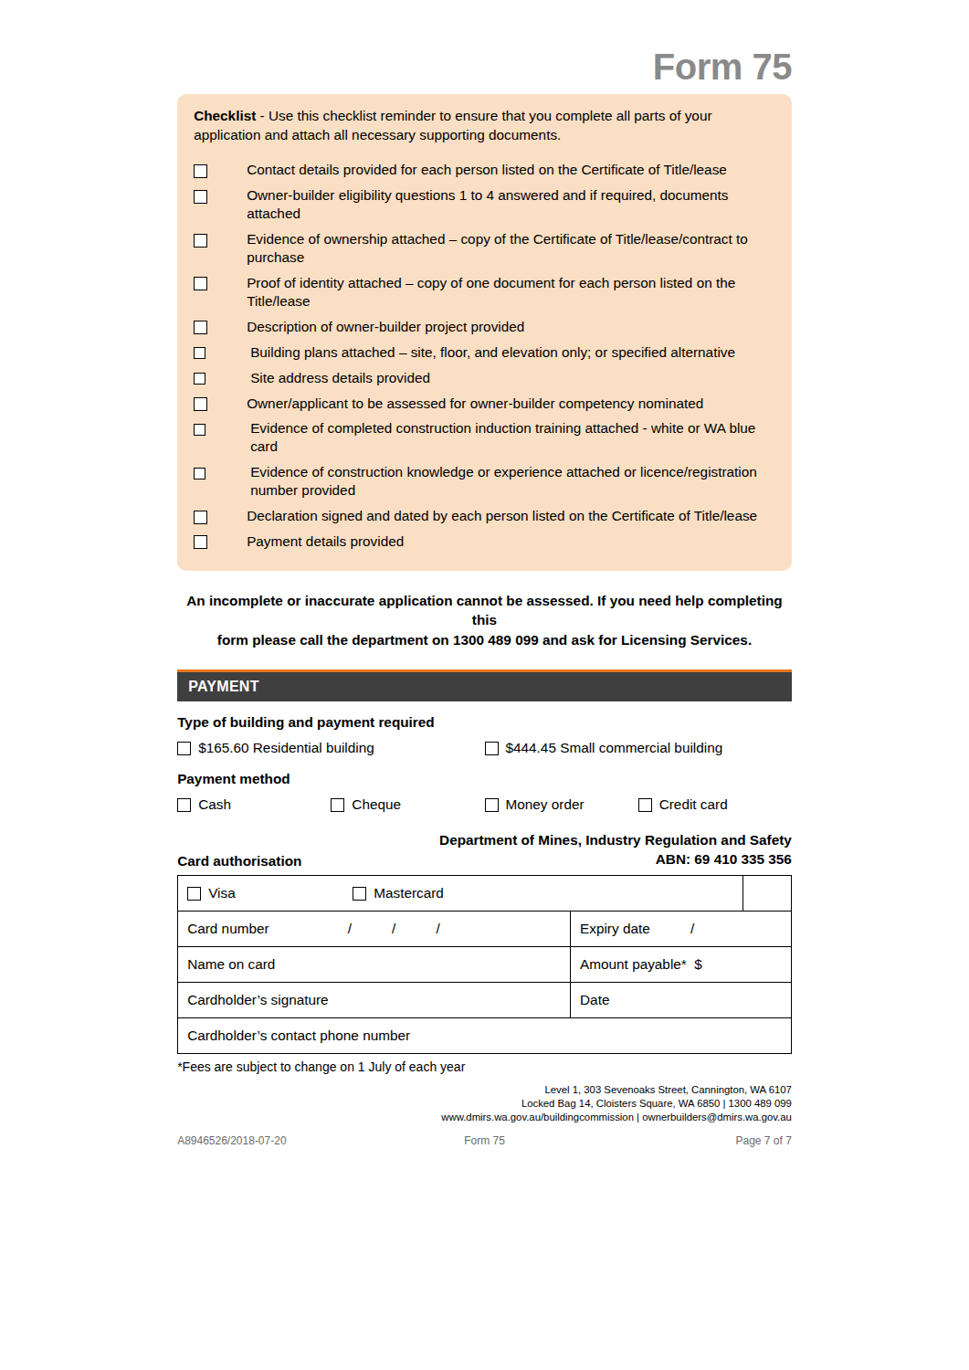Form 75
Checklist - Use this checklist reminder to ensure that you complete all parts of your application and attach all necessary supporting documents.
| | Contact details provided for each person listed on the Certificate of Title/lease |
| | Owner-builder eligibility questions 1 to 4 answered and if required, documents attached |
| | Evidence of ownership attached – copy of the Certificate of Title/lease/contract to purchase |
| | Proof of identity attached – copy of one document for each person listed on the Title/lease |
| | Description of owner-builder project provided |
| | Building plans attached – site, floor, and elevation only; or specified alternative |
| | Site address details provided |
| | Owner/applicant to be assessed for owner-builder competency nominated |
| | Evidence of completed construction induction training attached - white or WA blue card |
| | Evidence of construction knowledge or experience attached or licence/registration number provided |
| | Declaration signed and dated by each person listed on the Certificate of Title/lease |
| | Payment details provided |
An incomplete or inaccurate application cannot be assessed. If you need help completing this
form please call the department on 1300 489 099 and ask for Licensing Services.
PAYMENT
Type of building and payment required
$165.60 Residential building
$444.45 Small commercial building
Payment method
Cash
Cheque
Money order
Credit card
Card authorisation
Department of Mines, Industry Regulation and Safety
ABN: 69 410 335 356
| Visa Mastercard | |
| Card number / / / | Expiry date / |
| Name on card | Amount payable* $ |
| Cardholder’s signature | Date |
| Cardholder’s contact phone number |
*Fees are subject to change on 1 July of each year
Level 1, 303 Sevenoaks Street, Cannington, WA 6107
Locked Bag 14, Cloisters Square, WA 6850 | 1300 489 099
www.dmirs.wa.gov.au/buildingcommission | ownerbuilders@dmirs.wa.gov.au
A8946526/2018-07-20
Form 75
Page 7 of 7